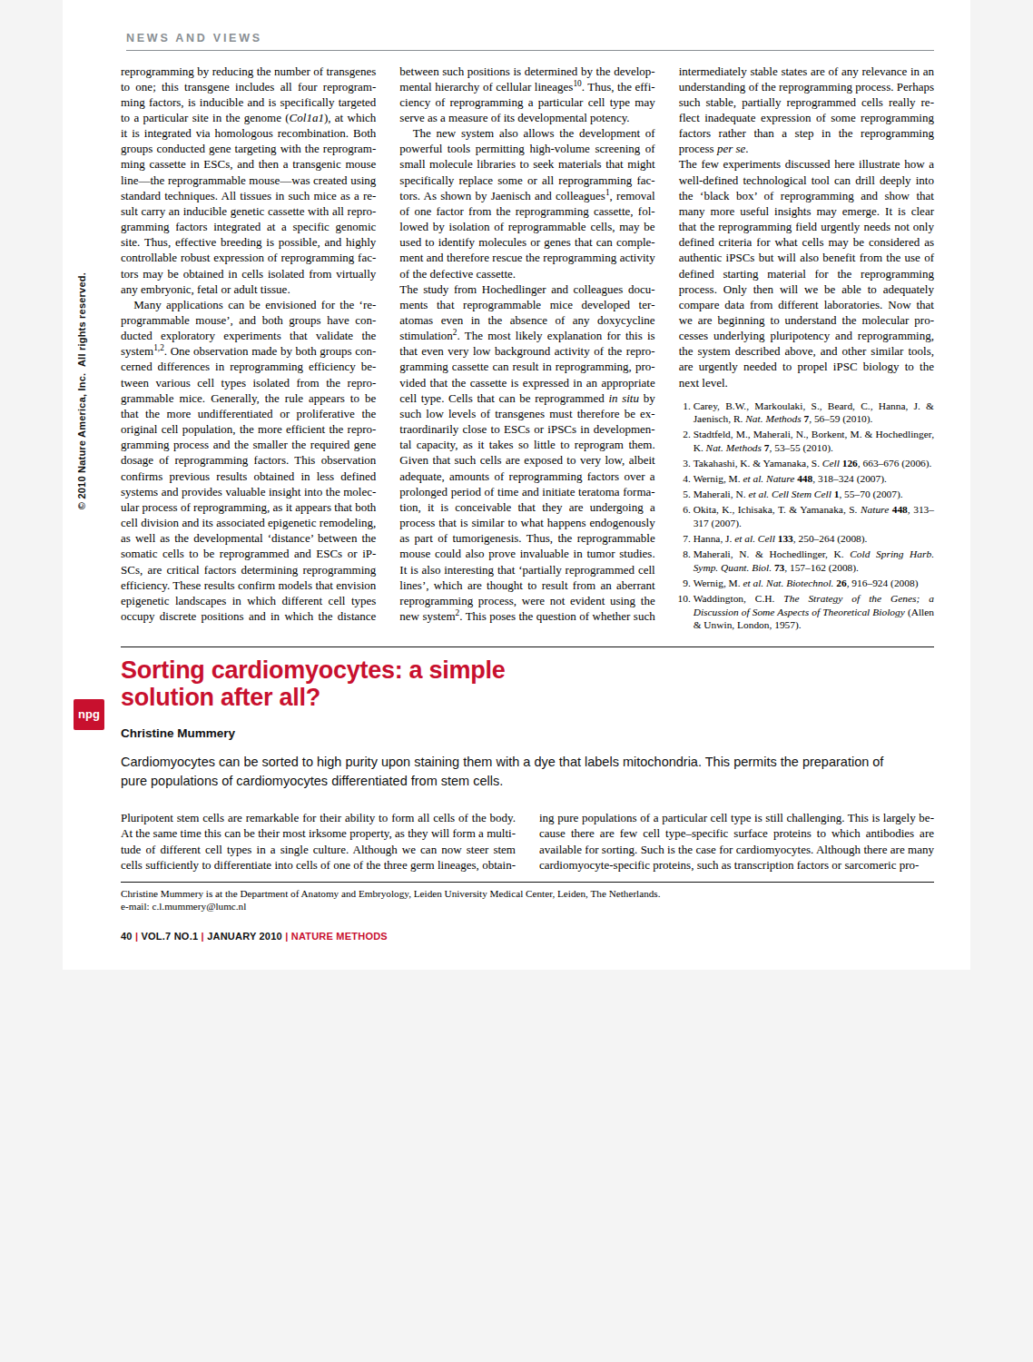© 2010 Nature America, Inc. All rights reserved.
npg
NEWS AND VIEWS
reprogramming by reducing the number of transgenes to one; this transgene includes all four reprogramming factors, is inducible and is specifically targeted to a particular site in the genome (Col1a1), at which it is integrated via homologous recombination. Both groups conducted gene targeting with the reprogramming cassette in ESCs, and then a transgenic mouse line—the reprogrammable mouse—was created using standard techniques. All tissues in such mice as a result carry an inducible genetic cassette with all reprogramming factors integrated at a specific genomic site. Thus, effective breeding is possible, and highly controllable robust expression of reprogramming factors may be obtained in cells isolated from virtually any embryonic, fetal or adult tissue.
Many applications can be envisioned for the ‘reprogrammable mouse’, and both groups have conducted exploratory experiments that validate the system1,2. One observation made by both groups concerned differences in reprogramming efficiency between various cell types isolated from the reprogrammable mice. Generally, the rule appears to be that the more undifferentiated or proliferative the original cell population, the more efficient the reprogramming process and the smaller the required gene dosage of reprogramming factors. This observation confirms previous results obtained in less defined systems and provides valuable insight into the molecular process of reprogramming, as it appears that both cell division and its associated epigenetic remodeling, as well as the developmental ‘distance’ between the somatic cells to be reprogrammed and ESCs or iPSCs, are critical factors determining reprogramming efficiency. These results confirm models that envision epigenetic landscapes in which different cell types occupy discrete positions and in which the distance between such positions is determined by the developmental hierarchy of cellular lineages10. Thus, the efficiency of reprogramming a particular cell type may serve as a measure of its developmental potency.
The new system also allows the development of powerful tools permitting high-volume screening of small molecule libraries to seek materials that might specifically replace some or all reprogramming factors. As shown by Jaenisch and colleagues1, removal of one factor from the reprogramming cassette, followed by isolation of reprogrammable cells, may be used to identify molecules or genes that can complement and therefore rescue the reprogramming activity of the defective cassette.
The study from Hochedlinger and colleagues documents that reprogrammable mice developed teratomas even in the absence of any doxycycline stimulation2. The most likely explanation for this is that even very low background activity of the reprogramming cassette can result in reprogramming, provided that the cassette is expressed in an appropriate cell type. Cells that can be reprogrammed in situ by such low levels of transgenes must therefore be extraordinarily close to ESCs or iPSCs in developmental capacity, as it takes so little to reprogram them. Given that such cells are exposed to very low, albeit adequate, amounts of reprogramming factors over a prolonged period of time and initiate teratoma formation, it is conceivable that they are undergoing a process that is similar to what happens endogenously as part of tumorigenesis. Thus, the reprogrammable mouse could also prove invaluable in tumor studies. It is also interesting that ‘partially reprogrammed cell lines’, which are thought to result from an aberrant reprogramming process, were not evident using the new system2. This poses the question of whether such intermediately stable states are of any relevance in an understanding of the reprogramming process. Perhaps such stable, partially reprogrammed cells really reflect inadequate expression of some reprogramming factors rather than a step in the reprogramming process per se.
The few experiments discussed here illustrate how a well-defined technological tool can drill deeply into the ‘black box’ of reprogramming and show that many more useful insights may emerge. It is clear that the reprogramming field urgently needs not only defined criteria for what cells may be considered as authentic iPSCs but will also benefit from the use of defined starting material for the reprogramming process. Only then will we be able to adequately compare data from different laboratories. Now that we are beginning to understand the molecular processes underlying pluripotency and reprogramming, the system described above, and other similar tools, are urgently needed to propel iPSC biology to the next level.
Carey, B.W., Markoulaki, S., Beard, C., Hanna, J. & Jaenisch, R. Nat. Methods 7, 56–59 (2010).
Stadtfeld, M., Maherali, N., Borkent, M. & Hochedlinger, K. Nat. Methods 7, 53–55 (2010).
Takahashi, K. & Yamanaka, S. Cell 126, 663–676 (2006).
Wernig, M. et al. Nature 448, 318–324 (2007).
Maherali, N. et al. Cell Stem Cell 1, 55–70 (2007).
Okita, K., Ichisaka, T. & Yamanaka, S. Nature 448, 313–317 (2007).
Hanna, J. et al. Cell 133, 250–264 (2008).
Maherali, N. & Hochedlinger, K. Cold Spring Harb. Symp. Quant. Biol. 73, 157–162 (2008).
Wernig, M. et al. Nat. Biotechnol. 26, 916–924 (2008)
Waddington, C.H. The Strategy of the Genes; a Discussion of Some Aspects of Theoretical Biology (Allen & Unwin, London, 1957).
Sorting cardiomyocytes: a simple
solution after all?
Christine Mummery
Cardiomyocytes can be sorted to high purity upon staining them with a dye that labels mitochondria. This permits the preparation of pure populations of cardiomyocytes differentiated from stem cells.
Pluripotent stem cells are remarkable for their ability to form all cells of the body. At the same time this can be their most irksome property, as they will form a multitude of different cell types in a single culture. Although we can now steer stem cells sufficiently to differentiate into cells of one of the three germ lineages, obtaining pure populations of a particular cell type is still challenging. This is largely because there are few cell type–specific surface proteins to which antibodies are available for sorting. Such is the case for cardiomyocytes. Although there are many cardiomyocyte-specific proteins, such as transcription factors or sarcomeric pro-
Christine Mummery is at the Department of Anatomy and Embryology, Leiden University Medical Center, Leiden, The Netherlands.
e-mail: c.l.mummery@lumc.nl
40 | VOL.7 NO.1 | JANUARY 2010 | NATURE METHODS